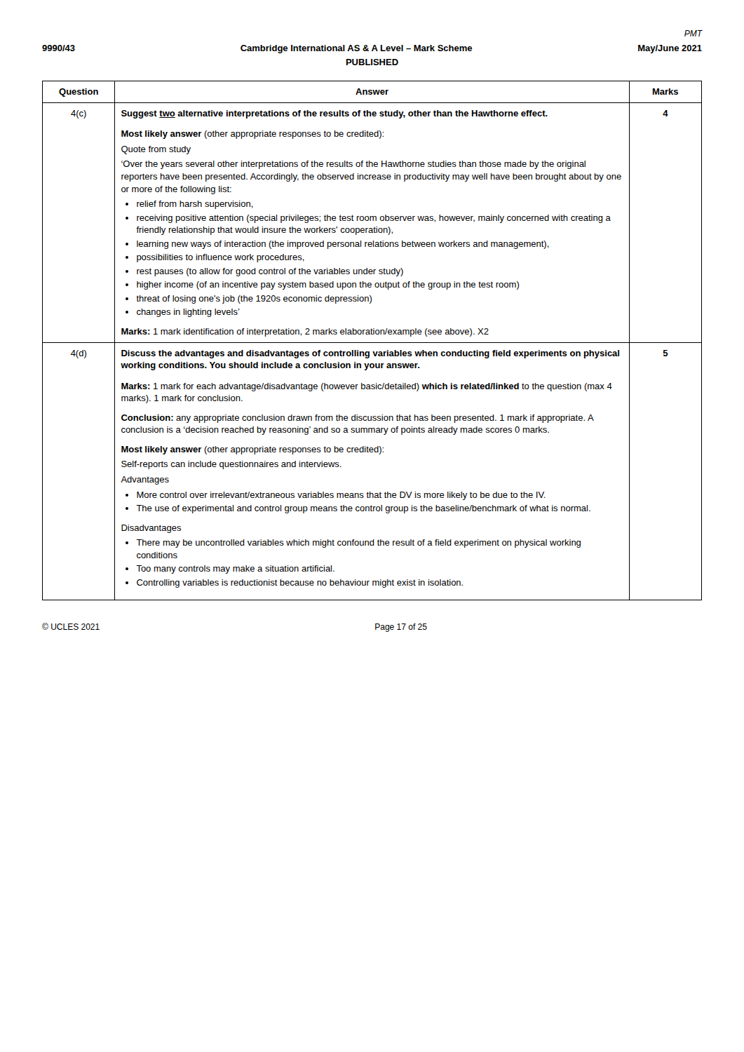PMT
9990/43
Cambridge International AS & A Level – Mark Scheme
May/June 2021
PUBLISHED
| Question | Answer | Marks |
| --- | --- | --- |
| 4(c) | Suggest two alternative interpretations of the results of the study, other than the Hawthorne effect. Most likely answer (other appropriate responses to be credited): Quote from study ‘Over the years several other interpretations of the results of the Hawthorne studies than those made by the original reporters have been presented. Accordingly, the observed increase in productivity may well have been brought about by one or more of the following list: relief from harsh supervision, receiving positive attention (special privileges; the test room observer was, however, mainly concerned with creating a friendly relationship that would insure the workers' cooperation), learning new ways of interaction (the improved personal relations between workers and management), possibilities to influence work procedures, rest pauses (to allow for good control of the variables under study) higher income (of an incentive pay system based upon the output of the group in the test room) threat of losing one's job (the 1920s economic depression) changes in lighting levels’ Marks: 1 mark identification of interpretation, 2 marks elaboration/example (see above). X2 | 4 |
| 4(d) | Discuss the advantages and disadvantages of controlling variables when conducting field experiments on physical working conditions. You should include a conclusion in your answer. Marks: 1 mark for each advantage/disadvantage (however basic/detailed) which is related/linked to the question (max 4 marks). 1 mark for conclusion. Conclusion: any appropriate conclusion drawn from the discussion that has been presented. 1 mark if appropriate. A conclusion is a ‘decision reached by reasoning’ and so a summary of points already made scores 0 marks. Most likely answer (other appropriate responses to be credited): Self-reports can include questionnaires and interviews. Advantages More control over irrelevant/extraneous variables means that the DV is more likely to be due to the IV. The use of experimental and control group means the control group is the baseline/benchmark of what is normal. Disadvantages There may be uncontrolled variables which might confound the result of a field experiment on physical working conditions Too many controls may make a situation artificial. Controlling variables is reductionist because no behaviour might exist in isolation. | 5 |
© UCLES 2021
Page 17 of 25